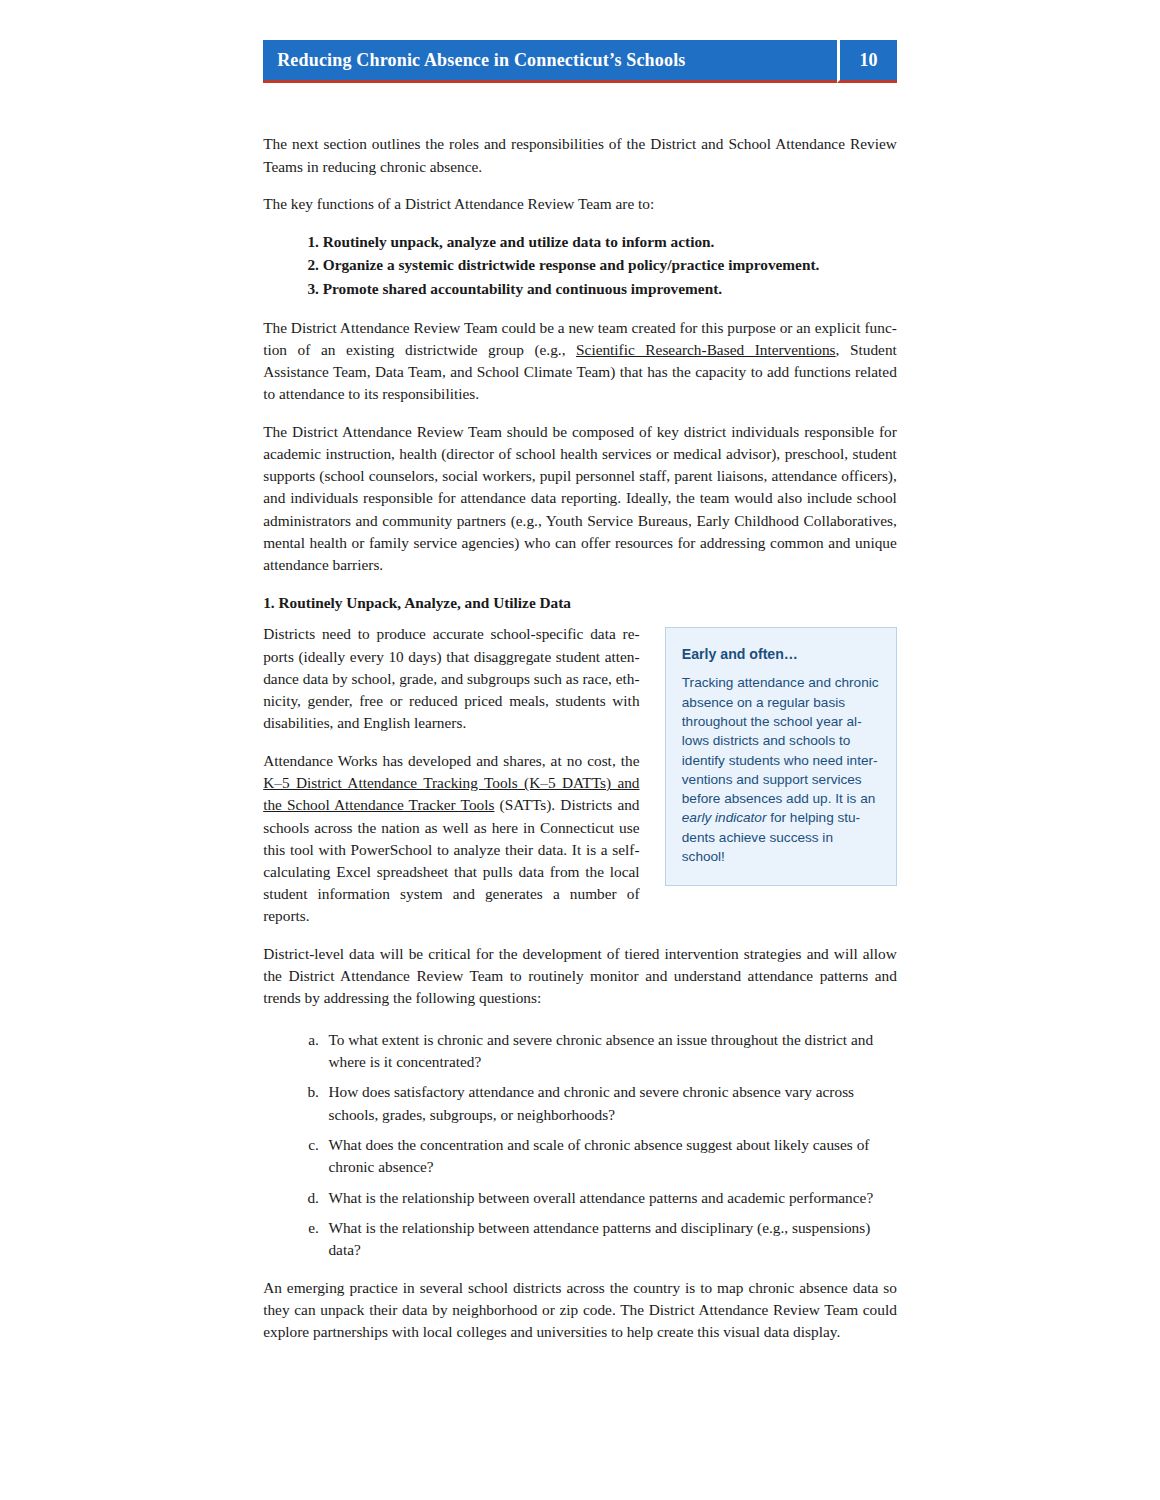Reducing Chronic Absence in Connecticut’s Schools
10
The next section outlines the roles and responsibilities of the District and School Attendance Review Teams in reducing chronic absence.
The key functions of a District Attendance Review Team are to:
Routinely unpack, analyze and utilize data to inform action.
Organize a systemic districtwide response and policy/practice improvement.
Promote shared accountability and continuous improvement.
The District Attendance Review Team could be a new team created for this purpose or an explicit function of an existing districtwide group (e.g., Scientific Research-Based Interventions, Student Assistance Team, Data Team, and School Climate Team) that has the capacity to add functions related to attendance to its responsibilities.
The District Attendance Review Team should be composed of key district individuals responsible for academic instruction, health (director of school health services or medical advisor), preschool, student supports (school counselors, social workers, pupil personnel staff, parent liaisons, attendance officers), and individuals responsible for attendance data reporting. Ideally, the team would also include school administrators and community partners (e.g., Youth Service Bureaus, Early Childhood Collaboratives, mental health or family service agencies) who can offer resources for addressing common and unique attendance barriers.
1. Routinely Unpack, Analyze, and Utilize Data
Early and often…
Tracking attendance and chronic absence on a regular basis throughout the school year allows districts and schools to identify students who need interventions and support services before absences add up. It is an early indicator for helping students achieve success in school!
Districts need to produce accurate school-specific data reports (ideally every 10 days) that disaggregate student attendance data by school, grade, and subgroups such as race, ethnicity, gender, free or reduced priced meals, students with disabilities, and English learners.
Attendance Works has developed and shares, at no cost, the K–5 District Attendance Tracking Tools (K–5 DATTs) and the School Attendance Tracker Tools (SATTs). Districts and schools across the nation as well as here in Connecticut use this tool with PowerSchool to analyze their data. It is a self-calculating Excel spreadsheet that pulls data from the local student information system and generates a number of reports.
District-level data will be critical for the development of tiered intervention strategies and will allow the District Attendance Review Team to routinely monitor and understand attendance patterns and trends by addressing the following questions:
To what extent is chronic and severe chronic absence an issue throughout the district and where is it concentrated?
How does satisfactory attendance and chronic and severe chronic absence vary across schools, grades, subgroups, or neighborhoods?
What does the concentration and scale of chronic absence suggest about likely causes of chronic absence?
What is the relationship between overall attendance patterns and academic performance?
What is the relationship between attendance patterns and disciplinary (e.g., suspensions) data?
An emerging practice in several school districts across the country is to map chronic absence data so they can unpack their data by neighborhood or zip code. The District Attendance Review Team could explore partnerships with local colleges and universities to help create this visual data display.